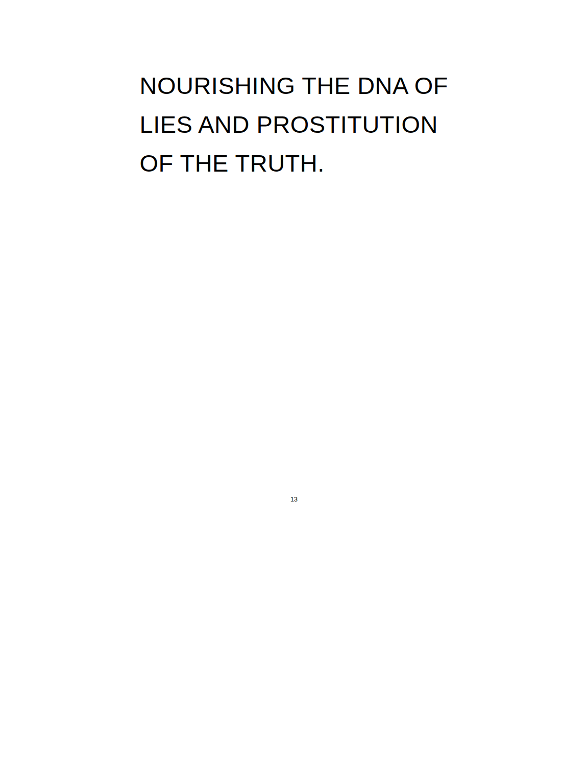Nourishing the DNA of lies and prostitution of the truth.
13